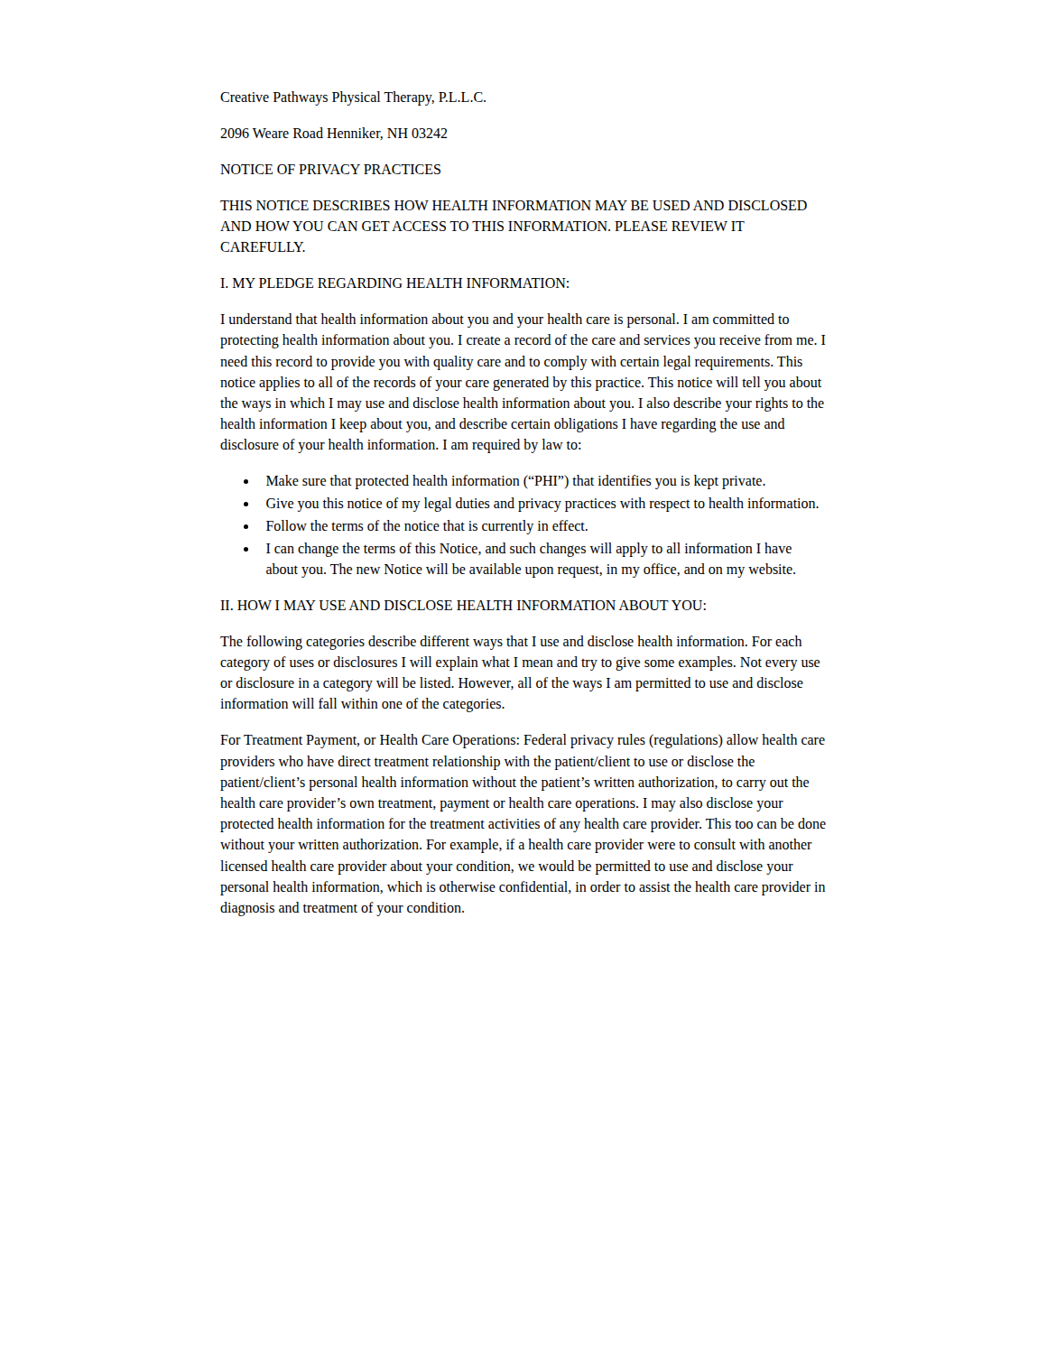Creative Pathways Physical Therapy, P.L.L.C.
2096 Weare Road Henniker, NH 03242
NOTICE OF PRIVACY PRACTICES
THIS NOTICE DESCRIBES HOW HEALTH INFORMATION MAY BE USED AND DISCLOSED AND HOW YOU CAN GET ACCESS TO THIS INFORMATION. PLEASE REVIEW IT CAREFULLY.
I. MY PLEDGE REGARDING HEALTH INFORMATION:
I understand that health information about you and your health care is personal. I am committed to protecting health information about you. I create a record of the care and services you receive from me. I need this record to provide you with quality care and to comply with certain legal requirements. This notice applies to all of the records of your care generated by this practice. This notice will tell you about the ways in which I may use and disclose health information about you. I also describe your rights to the health information I keep about you, and describe certain obligations I have regarding the use and disclosure of your health information. I am required by law to:
Make sure that protected health information (“PHI”) that identifies you is kept private.
Give you this notice of my legal duties and privacy practices with respect to health information.
Follow the terms of the notice that is currently in effect.
I can change the terms of this Notice, and such changes will apply to all information I have about you. The new Notice will be available upon request, in my office, and on my website.
II. HOW I MAY USE AND DISCLOSE HEALTH INFORMATION ABOUT YOU:
The following categories describe different ways that I use and disclose health information. For each category of uses or disclosures I will explain what I mean and try to give some examples. Not every use or disclosure in a category will be listed. However, all of the ways I am permitted to use and disclose information will fall within one of the categories.
For Treatment Payment, or Health Care Operations: Federal privacy rules (regulations) allow health care providers who have direct treatment relationship with the patient/client to use or disclose the patient/client’s personal health information without the patient’s written authorization, to carry out the health care provider’s own treatment, payment or health care operations. I may also disclose your protected health information for the treatment activities of any health care provider. This too can be done without your written authorization. For example, if a health care provider were to consult with another licensed health care provider about your condition, we would be permitted to use and disclose your personal health information, which is otherwise confidential, in order to assist the health care provider in diagnosis and treatment of your condition.